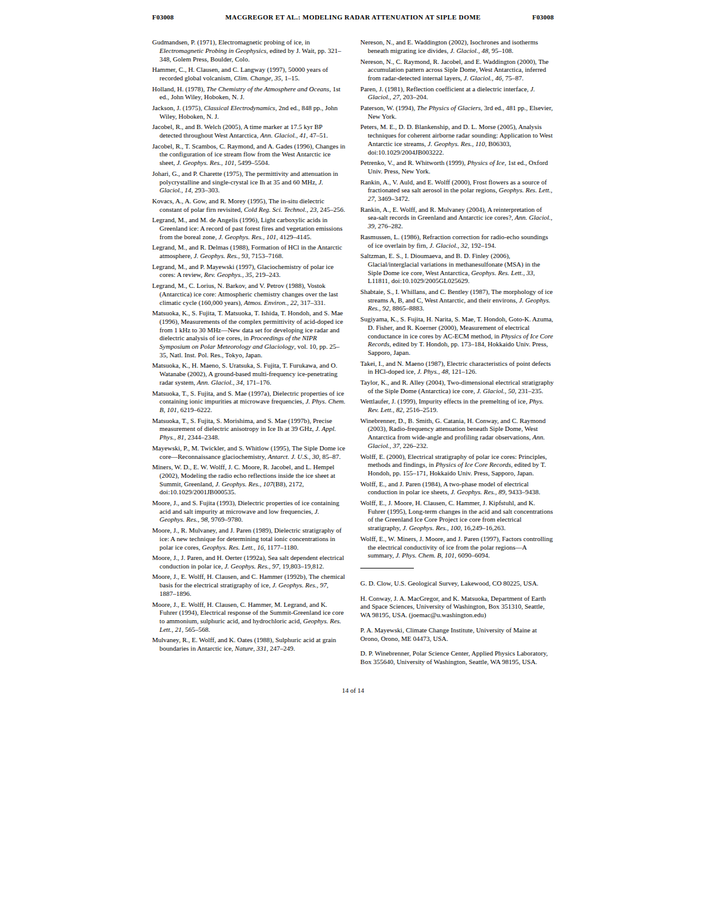F03008 MACGREGOR ET AL.: MODELING RADAR ATTENUATION AT SIPLE DOME F03008
Gudmandsen, P. (1971), Electromagnetic probing of ice, in Electromagnetic Probing in Geophysics, edited by J. Wait, pp. 321–348, Golem Press, Boulder, Colo.
Hammer, C., H. Clausen, and C. Langway (1997), 50000 years of recorded global volcanism, Clim. Change, 35, 1–15.
Holland, H. (1978), The Chemistry of the Atmosphere and Oceans, 1st ed., John Wiley, Hoboken, N. J.
Jackson, J. (1975), Classical Electrodynamics, 2nd ed., 848 pp., John Wiley, Hoboken, N. J.
Jacobel, R., and B. Welch (2005), A time marker at 17.5 kyr BP detected throughout West Antarctica, Ann. Glaciol., 41, 47–51.
Jacobel, R., T. Scambos, C. Raymond, and A. Gades (1996), Changes in the configuration of ice stream flow from the West Antarctic ice sheet, J. Geophys. Res., 101, 5499–5504.
Johari, G., and P. Charette (1975), The permittivity and attenuation in polycrystalline and single-crystal ice Ih at 35 and 60 MHz, J. Glaciol., 14, 293–303.
Kovacs, A., A. Gow, and R. Morey (1995), The in-situ dielectric constant of polar firn revisited, Cold Reg. Sci. Technol., 23, 245–256.
Legrand, M., and M. de Angelis (1996), Light carboxylic acids in Greenland ice: A record of past forest fires and vegetation emissions from the boreal zone, J. Geophys. Res., 101, 4129–4145.
Legrand, M., and R. Delmas (1988), Formation of HCl in the Antarctic atmosphere, J. Geophys. Res., 93, 7153–7168.
Legrand, M., and P. Mayewski (1997), Glaciochemistry of polar ice cores: A review, Rev. Geophys., 35, 219–243.
Legrand, M., C. Lorius, N. Barkov, and V. Petrov (1988), Vostok (Antarctica) ice core: Atmospheric chemistry changes over the last climatic cycle (160,000 years), Atmos. Environ., 22, 317–331.
Matsuoka, K., S. Fujita, T. Matsuoka, T. Ishida, T. Hondoh, and S. Mae (1996), Measurements of the complex permittivity of acid-doped ice from 1 kHz to 30 MHz—New data set for developing ice radar and dielectric analysis of ice cores, in Proceedings of the NIPR Symposium on Polar Meteorology and Glaciology, vol. 10, pp. 25–35, Natl. Inst. Pol. Res., Tokyo, Japan.
Matsuoka, K., H. Maeno, S. Uratsuka, S. Fujita, T. Furukawa, and O. Watanabe (2002), A ground-based multi-frequency ice-penetrating radar system, Ann. Glaciol., 34, 171–176.
Matsuoka, T., S. Fujita, and S. Mae (1997a), Dielectric properties of ice containing ionic impurities at microwave frequencies, J. Phys. Chem. B, 101, 6219–6222.
Matsuoka, T., S. Fujita, S. Morishima, and S. Mae (1997b), Precise measurement of dielectric anisotropy in Ice Ih at 39 GHz, J. Appl. Phys., 81, 2344–2348.
Mayewski, P., M. Twickler, and S. Whitlow (1995), The Siple Dome ice core—Reconnaissance glaciochemistry, Antarct. J. U.S., 30, 85–87.
Miners, W. D., E. W. Wolff, J. C. Moore, R. Jacobel, and L. Hempel (2002), Modeling the radio echo reflections inside the ice sheet at Summit, Greenland, J. Geophys. Res., 107(B8), 2172, doi:10.1029/2001JB000535.
Moore, J., and S. Fujita (1993), Dielectric properties of ice containing acid and salt impurity at microwave and low frequencies, J. Geophys. Res., 98, 9769–9780.
Moore, J., R. Mulvaney, and J. Paren (1989), Dielectric stratigraphy of ice: A new technique for determining total ionic concentrations in polar ice cores, Geophys. Res. Lett., 16, 1177–1180.
Moore, J., J. Paren, and H. Oerter (1992a), Sea salt dependent electrical conduction in polar ice, J. Geophys. Res., 97, 19,803–19,812.
Moore, J., E. Wolff, H. Clausen, and C. Hammer (1992b), The chemical basis for the electrical stratigraphy of ice, J. Geophys. Res., 97, 1887–1896.
Moore, J., E. Wolff, H. Clausen, C. Hammer, M. Legrand, and K. Fuhrer (1994), Electrical response of the Summit-Greenland ice core to ammonium, sulphuric acid, and hydrochloric acid, Geophys. Res. Lett., 21, 565–568.
Mulvaney, R., E. Wolff, and K. Oates (1988), Sulphuric acid at grain boundaries in Antarctic ice, Nature, 331, 247–249.
Nereson, N., and E. Waddington (2002), Isochrones and isotherms beneath migrating ice divides, J. Glaciol., 48, 95–108.
Nereson, N., C. Raymond, R. Jacobel, and E. Waddington (2000), The accumulation pattern across Siple Dome, West Antarctica, inferred from radar-detected internal layers, J. Glaciol., 46, 75–87.
Paren, J. (1981), Reflection coefficient at a dielectric interface, J. Glaciol., 27, 203–204.
Paterson, W. (1994), The Physics of Glaciers, 3rd ed., 481 pp., Elsevier, New York.
Peters, M. E., D. D. Blankenship, and D. L. Morse (2005), Analysis techniques for coherent airborne radar sounding: Application to West Antarctic ice streams, J. Geophys. Res., 110, B06303, doi:10.1029/2004JB003222.
Petrenko, V., and R. Whitworth (1999), Physics of Ice, 1st ed., Oxford Univ. Press, New York.
Rankin, A., V. Auld, and E. Wolff (2000), Frost flowers as a source of fractionated sea salt aerosol in the polar regions, Geophys. Res. Lett., 27, 3469–3472.
Rankin, A., E. Wolff, and R. Mulvaney (2004), A reinterpretation of sea-salt records in Greenland and Antarctic ice cores?, Ann. Glaciol., 39, 276–282.
Rasmussen, L. (1986), Refraction correction for radio-echo soundings of ice overlain by firn, J. Glaciol., 32, 192–194.
Saltzman, E. S., I. Dioumaeva, and B. D. Finley (2006), Glacial/interglacial variations in methanesulfonate (MSA) in the Siple Dome ice core, West Antarctica, Geophys. Res. Lett., 33, L11811, doi:10.1029/2005GL025629.
Shabtaie, S., I. Whillans, and C. Bentley (1987), The morphology of ice streams A, B, and C, West Antarctic, and their environs, J. Geophys. Res., 92, 8865–8883.
Sugiyama, K., S. Fujita, H. Narita, S. Mae, T. Hondoh, Goto-K. Azuma, D. Fisher, and R. Koerner (2000), Measurement of electrical conductance in ice cores by AC-ECM method, in Physics of Ice Core Records, edited by T. Hondoh, pp. 173–184, Hokkaido Univ. Press, Sapporo, Japan.
Takei, I., and N. Maeno (1987), Electric characteristics of point defects in HCl-doped ice, J. Phys., 48, 121–126.
Taylor, K., and R. Alley (2004), Two-dimensional electrical stratigraphy of the Siple Dome (Antarctica) ice core, J. Glaciol., 50, 231–235.
Wettlaufer, J. (1999), Impurity effects in the premelting of ice, Phys. Rev. Lett., 82, 2516–2519.
Winebrenner, D., B. Smith, G. Catania, H. Conway, and C. Raymond (2003), Radio-frequency attenuation beneath Siple Dome, West Antarctica from wide-angle and profiling radar observations, Ann. Glaciol., 37, 226–232.
Wolff, E. (2000), Electrical stratigraphy of polar ice cores: Principles, methods and findings, in Physics of Ice Core Records, edited by T. Hondoh, pp. 155–171, Hokkaido Univ. Press, Sapporo, Japan.
Wolff, E., and J. Paren (1984), A two-phase model of electrical conduction in polar ice sheets, J. Geophys. Res., 89, 9433–9438.
Wolff, E., J. Moore, H. Clausen, C. Hammer, J. Kipfstuhl, and K. Fuhrer (1995), Long-term changes in the acid and salt concentrations of the Greenland Ice Core Project ice core from electrical stratigraphy, J. Geophys. Res., 100, 16,249–16,263.
Wolff, E., W. Miners, J. Moore, and J. Paren (1997), Factors controlling the electrical conductivity of ice from the polar regions—A summary, J. Phys. Chem. B, 101, 6090–6094.
G. D. Clow, U.S. Geological Survey, Lakewood, CO 80225, USA.
H. Conway, J. A. MacGregor, and K. Matsuoka, Department of Earth and Space Sciences, University of Washington, Box 351310, Seattle, WA 98195, USA. (joemac@u.washington.edu)
P. A. Mayewski, Climate Change Institute, University of Maine at Orono, Orono, ME 04473, USA.
D. P. Winebrenner, Polar Science Center, Applied Physics Laboratory, Box 355640, University of Washington, Seattle, WA 98195, USA.
14 of 14